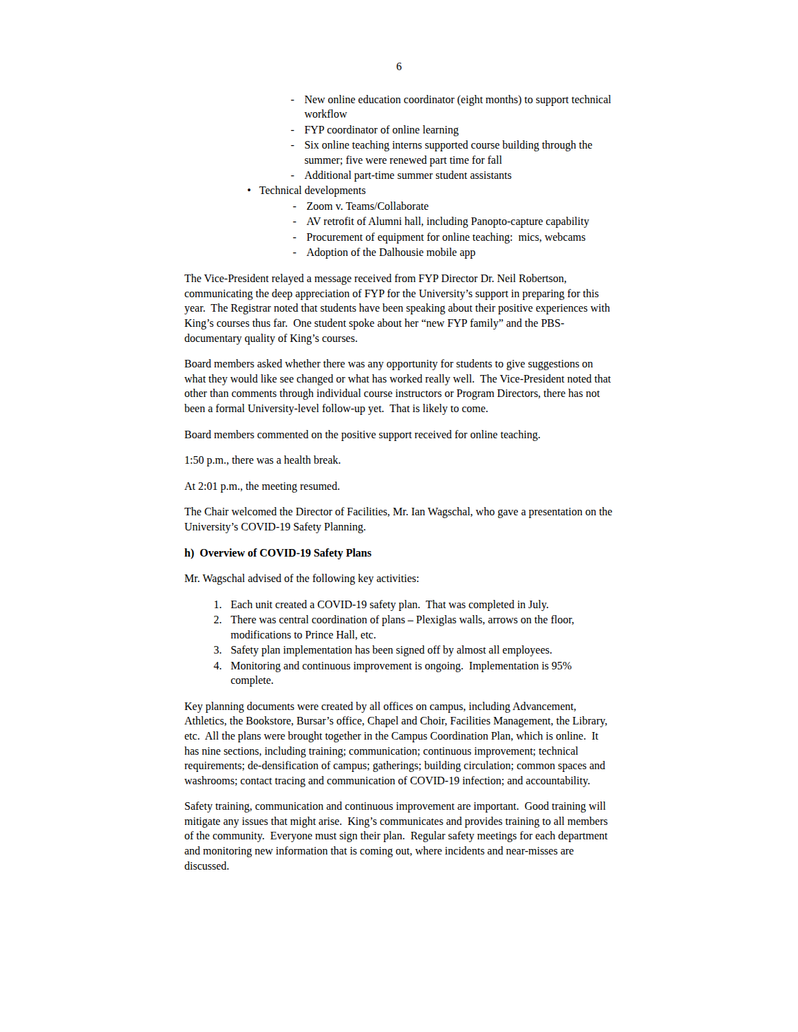6
New online education coordinator (eight months) to support technical workflow
FYP coordinator of online learning
Six online teaching interns supported course building through the summer; five were renewed part time for fall
Additional part-time summer student assistants
Technical developments
Zoom v. Teams/Collaborate
AV retrofit of Alumni hall, including Panopto-capture capability
Procurement of equipment for online teaching: mics, webcams
Adoption of the Dalhousie mobile app
The Vice-President relayed a message received from FYP Director Dr. Neil Robertson, communicating the deep appreciation of FYP for the University’s support in preparing for this year. The Registrar noted that students have been speaking about their positive experiences with King’s courses thus far. One student spoke about her “new FYP family” and the PBS-documentary quality of King’s courses.
Board members asked whether there was any opportunity for students to give suggestions on what they would like see changed or what has worked really well. The Vice-President noted that other than comments through individual course instructors or Program Directors, there has not been a formal University-level follow-up yet. That is likely to come.
Board members commented on the positive support received for online teaching.
1:50 p.m., there was a health break.
At 2:01 p.m., the meeting resumed.
The Chair welcomed the Director of Facilities, Mr. Ian Wagschal, who gave a presentation on the University’s COVID-19 Safety Planning.
h) Overview of COVID-19 Safety Plans
Mr. Wagschal advised of the following key activities:
Each unit created a COVID-19 safety plan. That was completed in July.
There was central coordination of plans – Plexiglas walls, arrows on the floor, modifications to Prince Hall, etc.
Safety plan implementation has been signed off by almost all employees.
Monitoring and continuous improvement is ongoing. Implementation is 95% complete.
Key planning documents were created by all offices on campus, including Advancement, Athletics, the Bookstore, Bursar’s office, Chapel and Choir, Facilities Management, the Library, etc. All the plans were brought together in the Campus Coordination Plan, which is online. It has nine sections, including training; communication; continuous improvement; technical requirements; de-densification of campus; gatherings; building circulation; common spaces and washrooms; contact tracing and communication of COVID-19 infection; and accountability.
Safety training, communication and continuous improvement are important. Good training will mitigate any issues that might arise. King’s communicates and provides training to all members of the community. Everyone must sign their plan. Regular safety meetings for each department and monitoring new information that is coming out, where incidents and near-misses are discussed.